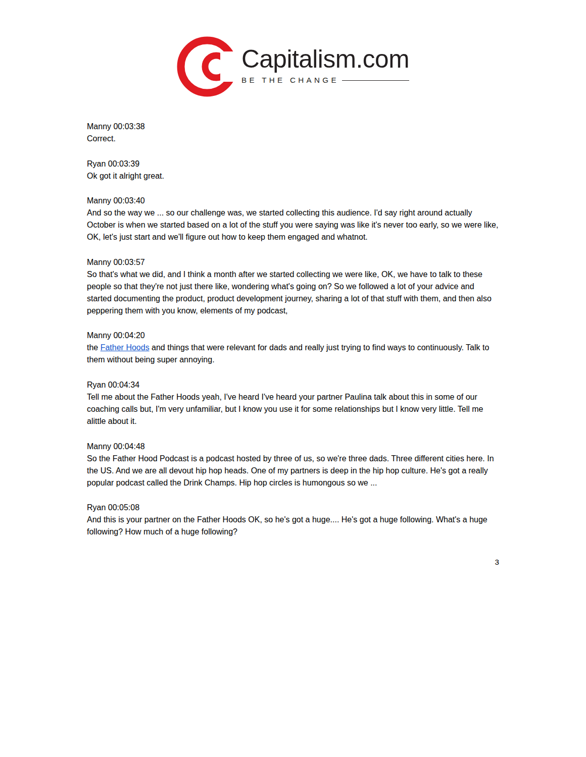Capitalism.com
BE THE CHANGE
Manny 00:03:38
Correct.
Ryan 00:03:39
Ok got it alright great.
Manny 00:03:40
And so the way we ... so our challenge was, we started collecting this audience. I'd say right around actually October is when we started based on a lot of the stuff you were saying was like it's never too early, so we were like, OK, let's just start and we'll figure out how to keep them engaged and whatnot.
Manny 00:03:57
So that's what we did, and I think a month after we started collecting we were like, OK, we have to talk to these people so that they're not just there like, wondering what's going on? So we followed a lot of your advice and started documenting the product, product development journey, sharing a lot of that stuff with them, and then also peppering them with you know, elements of my podcast,
Manny 00:04:20
the Father Hoods and things that were relevant for dads and really just trying to find ways to continuously. Talk to them without being super annoying.
Ryan 00:04:34
Tell me about the Father Hoods yeah, I've heard I've heard your partner Paulina talk about this in some of our coaching calls but, I'm very unfamiliar, but I know you use it for some relationships but I know very little. Tell me alittle about it.
Manny 00:04:48
So the Father Hood Podcast is a podcast hosted by three of us, so we're three dads. Three different cities here. In the US. And we are all devout hip hop heads. One of my partners is deep in the hip hop culture. He's got a really popular podcast called the Drink Champs. Hip hop circles is humongous so we ...
Ryan 00:05:08
And this is your partner on the Father Hoods OK, so he's got a huge.... He's got a huge following. What's a huge following? How much of a huge following?
3